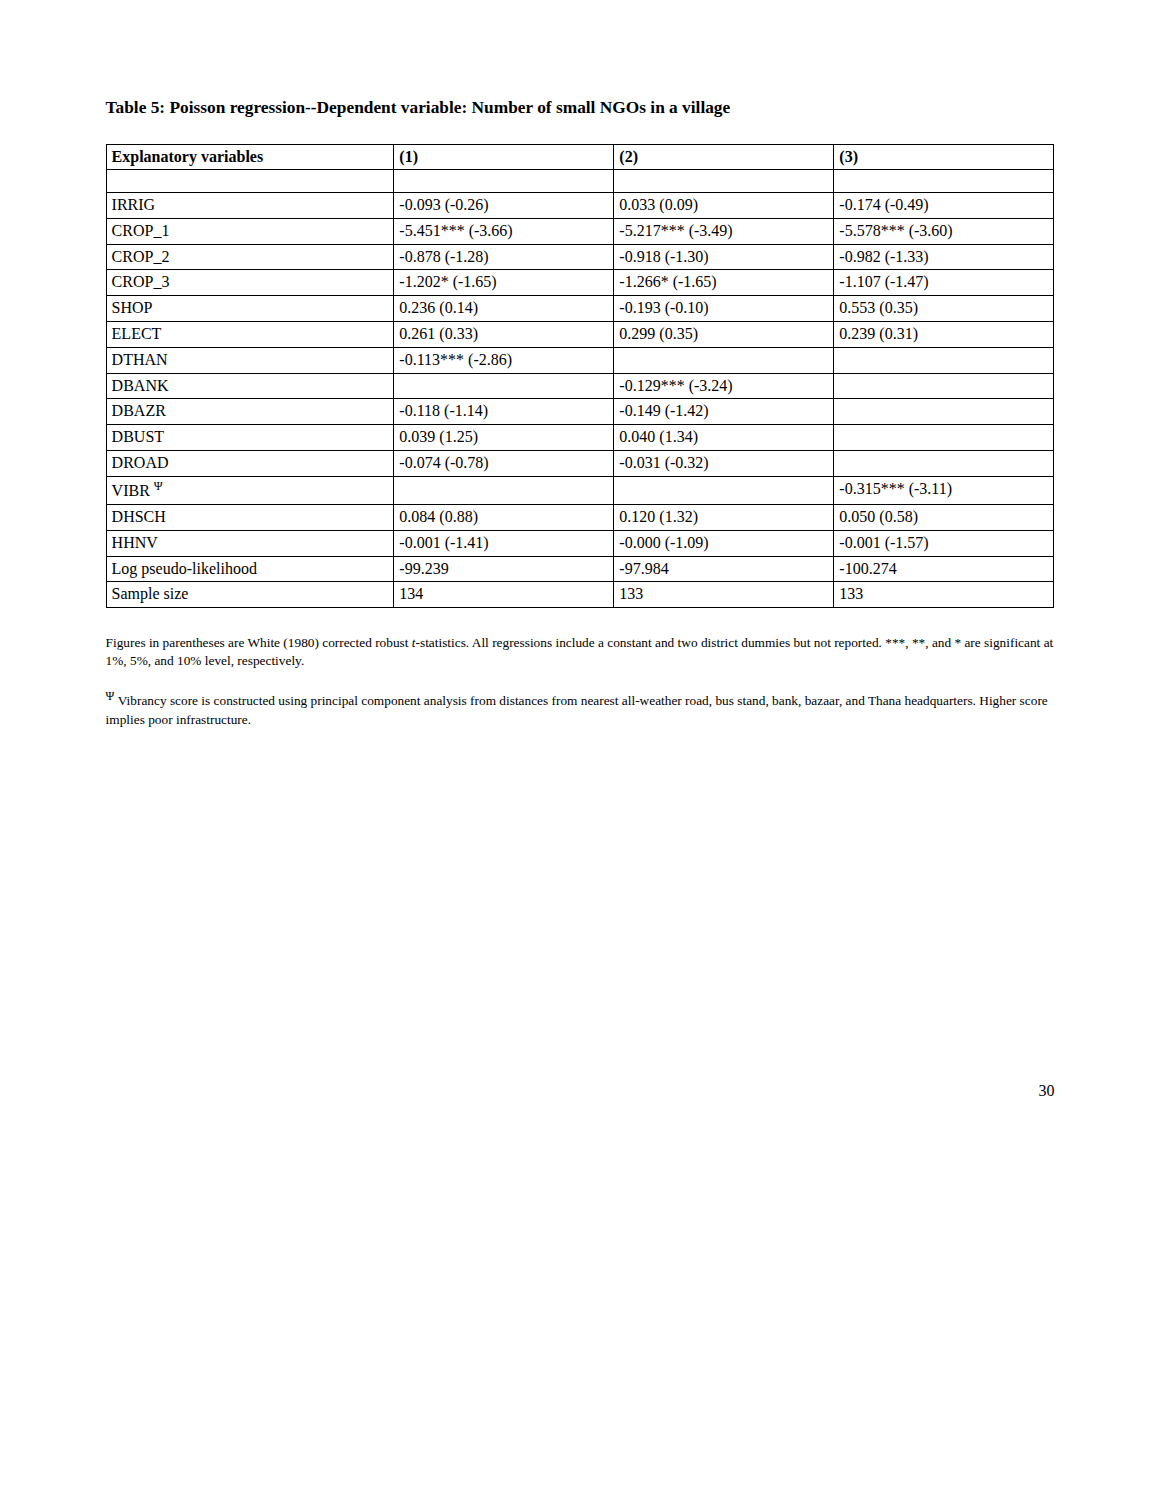Table 5: Poisson regression--Dependent variable: Number of small NGOs in a village
| Explanatory variables | (1) | (2) | (3) |
| --- | --- | --- | --- |
| IRRIG | -0.093 (-0.26) | 0.033 (0.09) | -0.174 (-0.49) |
| CROP_1 | -5.451*** (-3.66) | -5.217*** (-3.49) | -5.578*** (-3.60) |
| CROP_2 | -0.878 (-1.28) | -0.918 (-1.30) | -0.982 (-1.33) |
| CROP_3 | -1.202* (-1.65) | -1.266* (-1.65) | -1.107 (-1.47) |
| SHOP | 0.236 (0.14) | -0.193 (-0.10) | 0.553 (0.35) |
| ELECT | 0.261 (0.33) | 0.299 (0.35) | 0.239 (0.31) |
| DTHAN | -0.113*** (-2.86) | | |
| DBANK | | -0.129*** (-3.24) | |
| DBAZR | -0.118 (-1.14) | -0.149 (-1.42) | |
| DBUST | 0.039 (1.25) | 0.040 (1.34) | |
| DROAD | -0.074 (-0.78) | -0.031 (-0.32) | |
| VIBR Ψ | | | -0.315*** (-3.11) |
| DHSCH | 0.084 (0.88) | 0.120 (1.32) | 0.050 (0.58) |
| HHNV | -0.001 (-1.41) | -0.000 (-1.09) | -0.001 (-1.57) |
| Log pseudo-likelihood | -99.239 | -97.984 | -100.274 |
| Sample size | 134 | 133 | 133 |
Figures in parentheses are White (1980) corrected robust t-statistics. All regressions include a constant and two district dummies but not reported. ***, **, and * are significant at 1%, 5%, and 10% level, respectively.
Ψ Vibrancy score is constructed using principal component analysis from distances from nearest all-weather road, bus stand, bank, bazaar, and Thana headquarters. Higher score implies poor infrastructure.
30